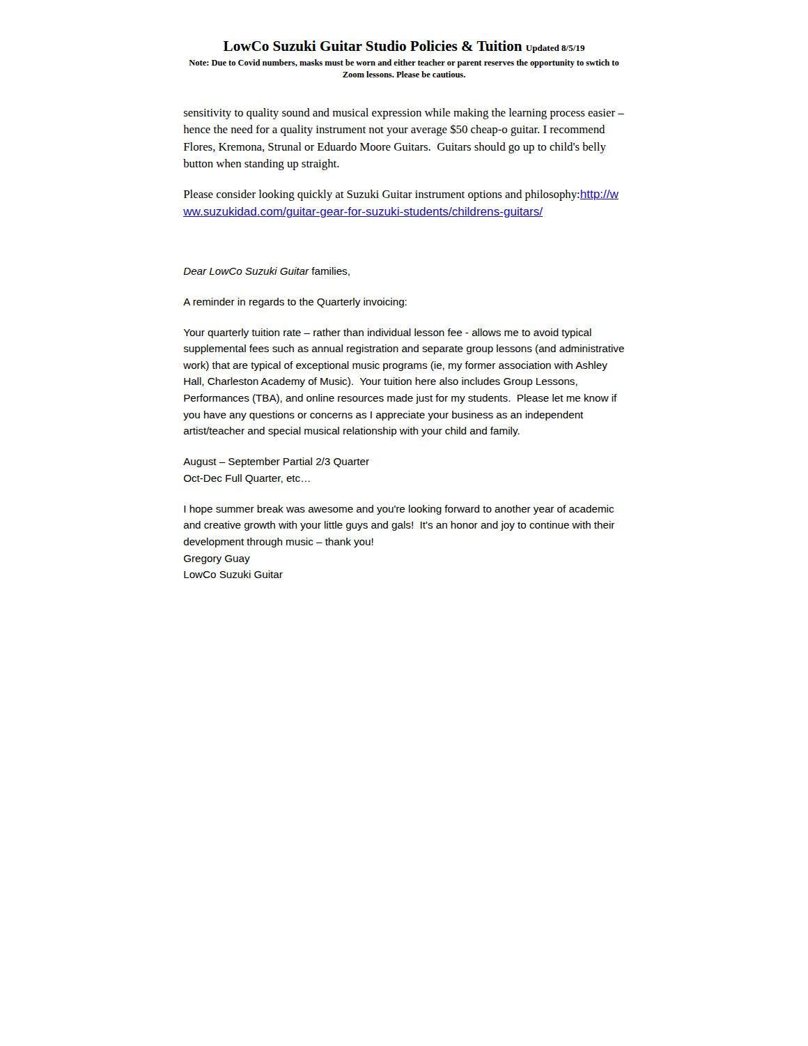LowCo Suzuki Guitar Studio Policies & Tuition Updated 8/5/19
Note: Due to Covid numbers, masks must be worn and either teacher or parent reserves the opportunity to swtich to Zoom lessons. Please be cautious.
sensitivity to quality sound and musical expression while making the learning process easier – hence the need for a quality instrument not your average $50 cheap-o guitar. I recommend Flores, Kremona, Strunal or Eduardo Moore Guitars. Guitars should go up to child's belly button when standing up straight.
Please consider looking quickly at Suzuki Guitar instrument options and philosophy:http://www.suzukidad.com/guitar-gear-for-suzuki-students/childrens-guitars/
Dear LowCo Suzuki Guitar families,
A reminder in regards to the Quarterly invoicing:
Your quarterly tuition rate – rather than individual lesson fee - allows me to avoid typical supplemental fees such as annual registration and separate group lessons (and administrative work) that are typical of exceptional music programs (ie, my former association with Ashley Hall, Charleston Academy of Music). Your tuition here also includes Group Lessons, Performances (TBA), and online resources made just for my students. Please let me know if you have any questions or concerns as I appreciate your business as an independent artist/teacher and special musical relationship with your child and family.
August – September Partial 2/3 Quarter
Oct-Dec Full Quarter, etc…
I hope summer break was awesome and you're looking forward to another year of academic and creative growth with your little guys and gals! It's an honor and joy to continue with their development through music – thank you!
Gregory Guay
LowCo Suzuki Guitar